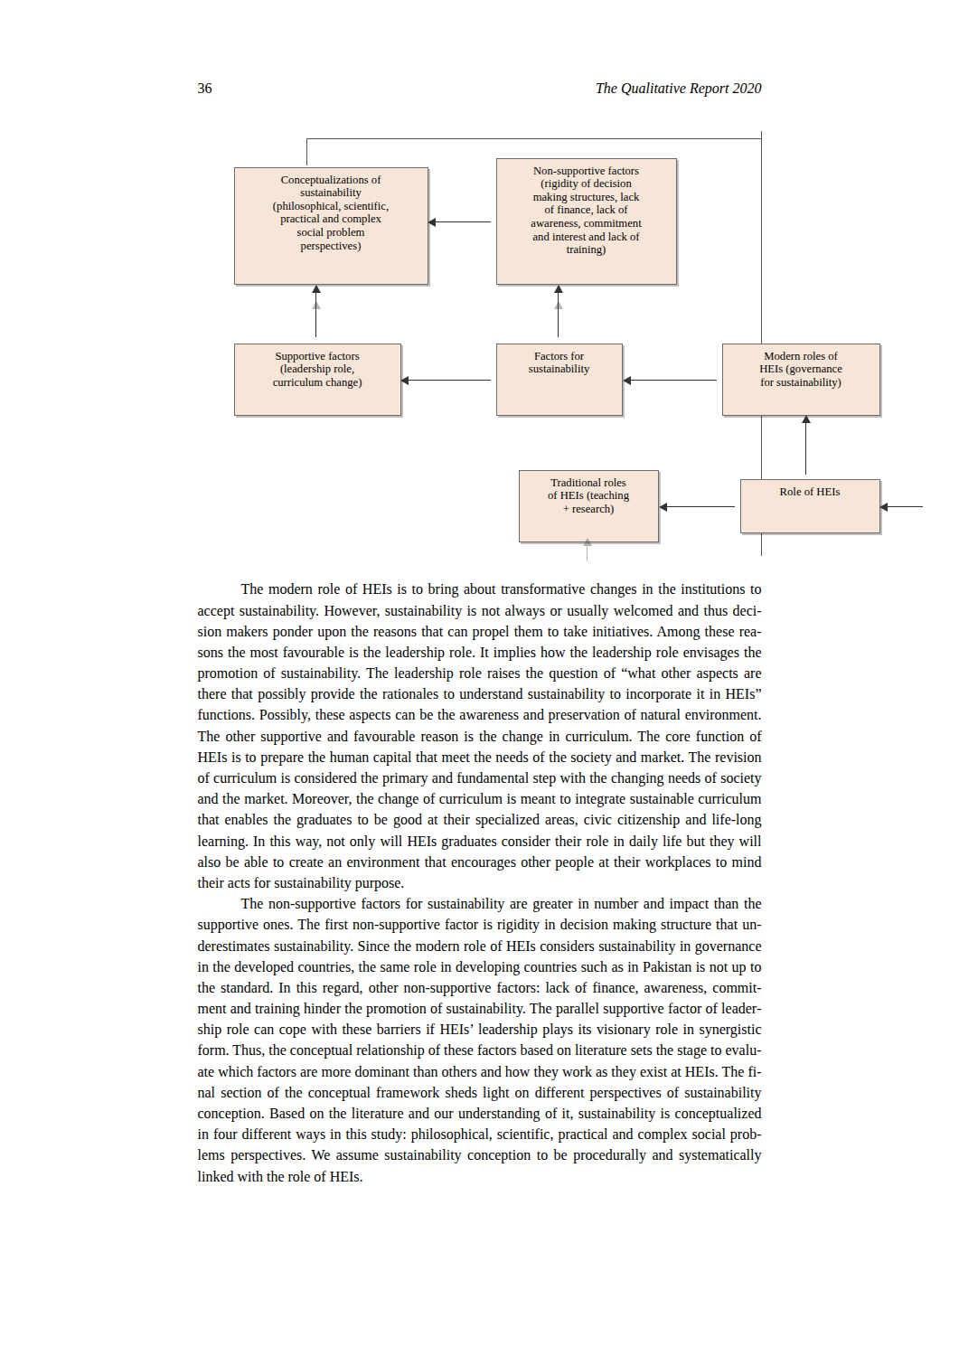36 The Qualitative Report 2020
Conceptualizations of
sustainability
(philosophical, scientific,
practical and complex
social problem
perspectives)
Non-supportive factors
(rigidity of decision
making structures, lack
of finance, lack of
awareness, commitment
and interest and lack of
training)
Supportive factors
(leadership role,
curriculum change)
Factors for
sustainability
Modern roles of
HEIs (governance
for sustainability)
Traditional roles
of HEIs (teaching
+ research)
Role of HEIs
The modern role of HEIs is to bring about transformative changes in the institutions to accept sustainability. However, sustainability is not always or usually welcomed and thus decision makers ponder upon the reasons that can propel them to take initiatives. Among these reasons the most favourable is the leadership role. It implies how the leadership role envisages the promotion of sustainability. The leadership role raises the question of “what other aspects are there that possibly provide the rationales to understand sustainability to incorporate it in HEIs” functions. Possibly, these aspects can be the awareness and preservation of natural environment. The other supportive and favourable reason is the change in curriculum. The core function of HEIs is to prepare the human capital that meet the needs of the society and market. The revision of curriculum is considered the primary and fundamental step with the changing needs of society and the market. Moreover, the change of curriculum is meant to integrate sustainable curriculum that enables the graduates to be good at their specialized areas, civic citizenship and life-long learning. In this way, not only will HEIs graduates consider their role in daily life but they will also be able to create an environment that encourages other people at their workplaces to mind their acts for sustainability purpose.
The non-supportive factors for sustainability are greater in number and impact than the supportive ones. The first non-supportive factor is rigidity in decision making structure that underestimates sustainability. Since the modern role of HEIs considers sustainability in governance in the developed countries, the same role in developing countries such as in Pakistan is not up to the standard. In this regard, other non-supportive factors: lack of finance, awareness, commitment and training hinder the promotion of sustainability. The parallel supportive factor of leadership role can cope with these barriers if HEIs’ leadership plays its visionary role in synergistic form. Thus, the conceptual relationship of these factors based on literature sets the stage to evaluate which factors are more dominant than others and how they work as they exist at HEIs. The final section of the conceptual framework sheds light on different perspectives of sustainability conception. Based on the literature and our understanding of it, sustainability is conceptualized in four different ways in this study: philosophical, scientific, practical and complex social problems perspectives. We assume sustainability conception to be procedurally and systematically linked with the role of HEIs.